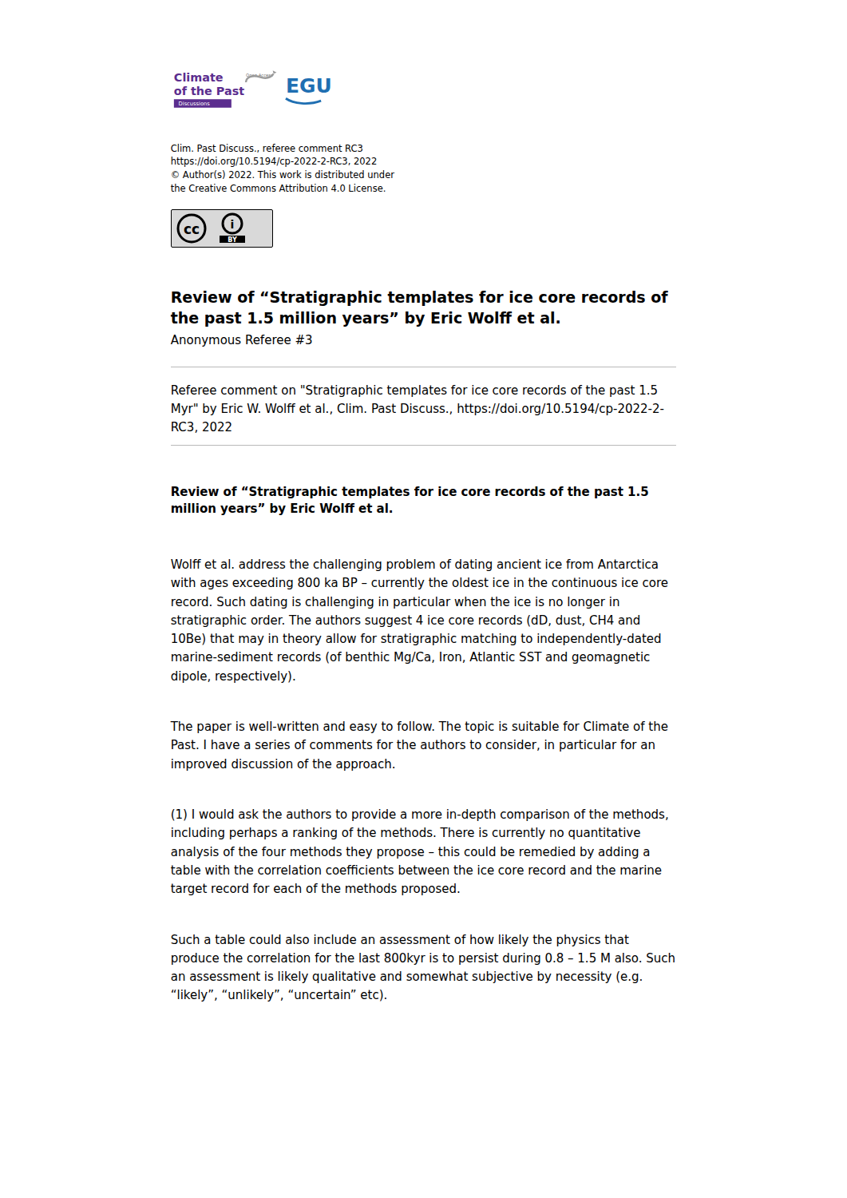Climate of the Past Discussions Open Access EGU
Clim. Past Discuss., referee comment RC3
https://doi.org/10.5194/cp-2022-2-RC3, 2022
© Author(s) 2022. This work is distributed under
the Creative Commons Attribution 4.0 License.
cc i BY
Review of “Stratigraphic templates for ice core records of the past 1.5 million years” by Eric Wolff et al.
Anonymous Referee #3
Referee comment on "Stratigraphic templates for ice core records of the past 1.5 Myr" by Eric W. Wolff et al., Clim. Past Discuss., https://doi.org/10.5194/cp-2022-2-RC3, 2022
Review of “Stratigraphic templates for ice core records of the past 1.5 million years” by Eric Wolff et al.
Wolff et al. address the challenging problem of dating ancient ice from Antarctica with ages exceeding 800 ka BP – currently the oldest ice in the continuous ice core record. Such dating is challenging in particular when the ice is no longer in stratigraphic order. The authors suggest 4 ice core records (dD, dust, CH4 and 10Be) that may in theory allow for stratigraphic matching to independently-dated marine-sediment records (of benthic Mg/Ca, Iron, Atlantic SST and geomagnetic dipole, respectively).
The paper is well-written and easy to follow. The topic is suitable for Climate of the Past. I have a series of comments for the authors to consider, in particular for an improved discussion of the approach.
(1) I would ask the authors to provide a more in-depth comparison of the methods, including perhaps a ranking of the methods. There is currently no quantitative analysis of the four methods they propose – this could be remedied by adding a table with the correlation coefficients between the ice core record and the marine target record for each of the methods proposed.
Such a table could also include an assessment of how likely the physics that produce the correlation for the last 800kyr is to persist during 0.8 – 1.5 M also. Such an assessment is likely qualitative and somewhat subjective by necessity (e.g. “likely”, “unlikely”, “uncertain” etc).